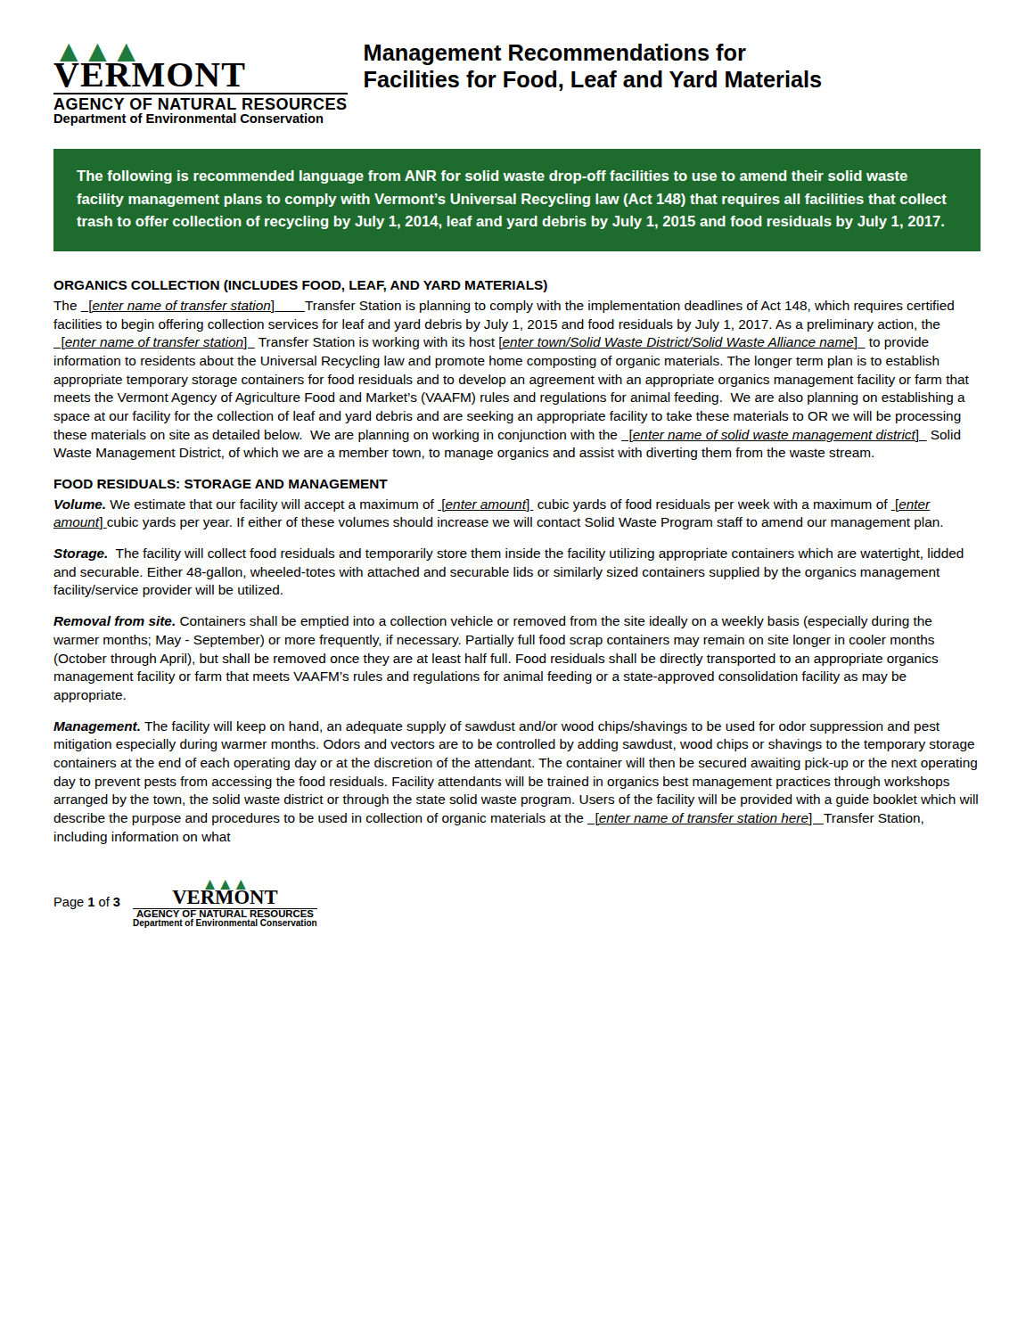▲▲▲ VERMONT AGENCY OF NATURAL RESOURCES Department of Environmental Conservation
Management Recommendations for
Facilities for Food, Leaf and Yard Materials
The following is recommended language from ANR for solid waste drop-off facilities to use to amend their solid waste facility management plans to comply with Vermont’s Universal Recycling law (Act 148) that requires all facilities that collect trash to offer collection of recycling by July 1, 2014, leaf and yard debris by July 1, 2015 and food residuals by July 1, 2017.
Organics Collection (Includes Food, Leaf, and Yard Materials)
The [enter name of transfer station] Transfer Station is planning to comply with the implementation deadlines of Act 148, which requires certified facilities to begin offering collection services for leaf and yard debris by July 1, 2015 and food residuals by July 1, 2017. As a preliminary action, the [enter name of transfer station] Transfer Station is working with its host [enter town/Solid Waste District/Solid Waste Alliance name] to provide information to residents about the Universal Recycling law and promote home composting of organic materials. The longer term plan is to establish appropriate temporary storage containers for food residuals and to develop an agreement with an appropriate organics management facility or farm that meets the Vermont Agency of Agriculture Food and Market’s (VAAFM) rules and regulations for animal feeding. We are also planning on establishing a space at our facility for the collection of leaf and yard debris and are seeking an appropriate facility to take these materials to OR we will be processing these materials on site as detailed below. We are planning on working in conjunction with the [enter name of solid waste management district] Solid Waste Management District, of which we are a member town, to manage organics and assist with diverting them from the waste stream.
Food Residuals: Storage and Management
Volume. We estimate that our facility will accept a maximum of [enter amount] cubic yards of food residuals per week with a maximum of [enter amount] cubic yards per year. If either of these volumes should increase we will contact Solid Waste Program staff to amend our management plan.
Storage. The facility will collect food residuals and temporarily store them inside the facility utilizing appropriate containers which are watertight, lidded and securable. Either 48-gallon, wheeled-totes with attached and securable lids or similarly sized containers supplied by the organics management facility/service provider will be utilized.
Removal from site. Containers shall be emptied into a collection vehicle or removed from the site ideally on a weekly basis (especially during the warmer months; May - September) or more frequently, if necessary. Partially full food scrap containers may remain on site longer in cooler months (October through April), but shall be removed once they are at least half full. Food residuals shall be directly transported to an appropriate organics management facility or farm that meets VAAFM’s rules and regulations for animal feeding or a state-approved consolidation facility as may be appropriate.
Management. The facility will keep on hand, an adequate supply of sawdust and/or wood chips/shavings to be used for odor suppression and pest mitigation especially during warmer months. Odors and vectors are to be controlled by adding sawdust, wood chips or shavings to the temporary storage containers at the end of each operating day or at the discretion of the attendant. The container will then be secured awaiting pick-up or the next operating day to prevent pests from accessing the food residuals. Facility attendants will be trained in organics best management practices through workshops arranged by the town, the solid waste district or through the state solid waste program. Users of the facility will be provided with a guide booklet which will describe the purpose and procedures to be used in collection of organic materials at the [enter name of transfer station here] Transfer Station, including information on what
Page 1 of 3
▲▲▲ VERMONT AGENCY OF NATURAL RESOURCES Department of Environmental Conservation